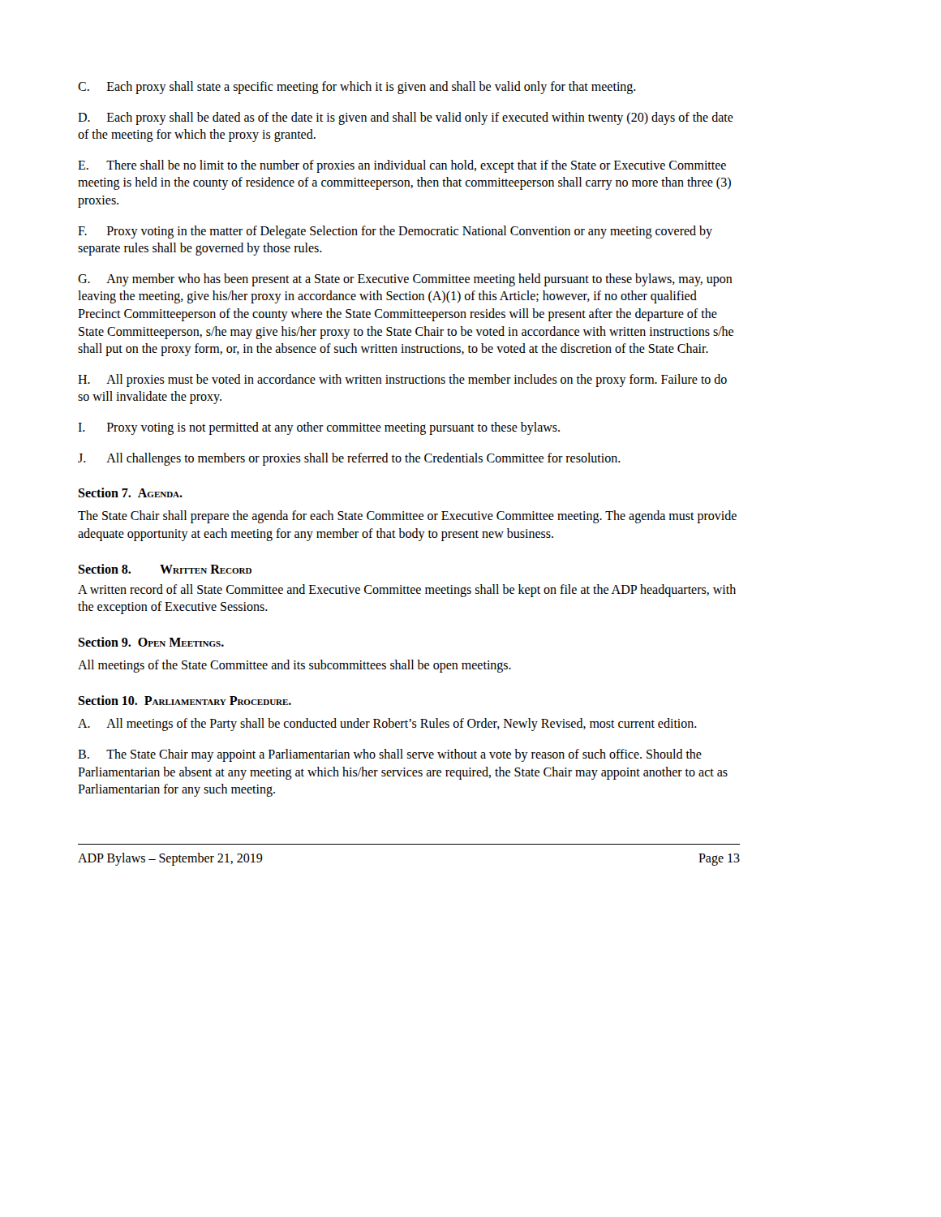C. Each proxy shall state a specific meeting for which it is given and shall be valid only for that meeting.
D. Each proxy shall be dated as of the date it is given and shall be valid only if executed within twenty (20) days of the date of the meeting for which the proxy is granted.
E. There shall be no limit to the number of proxies an individual can hold, except that if the State or Executive Committee meeting is held in the county of residence of a committeeperson, then that committeeperson shall carry no more than three (3) proxies.
F. Proxy voting in the matter of Delegate Selection for the Democratic National Convention or any meeting covered by separate rules shall be governed by those rules.
G. Any member who has been present at a State or Executive Committee meeting held pursuant to these bylaws, may, upon leaving the meeting, give his/her proxy in accordance with Section (A)(1) of this Article; however, if no other qualified Precinct Committeeperson of the county where the State Committeeperson resides will be present after the departure of the State Committeeperson, s/he may give his/her proxy to the State Chair to be voted in accordance with written instructions s/he shall put on the proxy form, or, in the absence of such written instructions, to be voted at the discretion of the State Chair.
H. All proxies must be voted in accordance with written instructions the member includes on the proxy form. Failure to do so will invalidate the proxy.
I. Proxy voting is not permitted at any other committee meeting pursuant to these bylaws.
J. All challenges to members or proxies shall be referred to the Credentials Committee for resolution.
Section 7. Agenda.
The State Chair shall prepare the agenda for each State Committee or Executive Committee meeting. The agenda must provide adequate opportunity at each meeting for any member of that body to present new business.
Section 8. Written Record
A written record of all State Committee and Executive Committee meetings shall be kept on file at the ADP headquarters, with the exception of Executive Sessions.
Section 9. Open Meetings.
All meetings of the State Committee and its subcommittees shall be open meetings.
Section 10. Parliamentary Procedure.
A. All meetings of the Party shall be conducted under Robert’s Rules of Order, Newly Revised, most current edition.
B. The State Chair may appoint a Parliamentarian who shall serve without a vote by reason of such office. Should the Parliamentarian be absent at any meeting at which his/her services are required, the State Chair may appoint another to act as Parliamentarian for any such meeting.
ADP Bylaws – September 21, 2019 Page 13